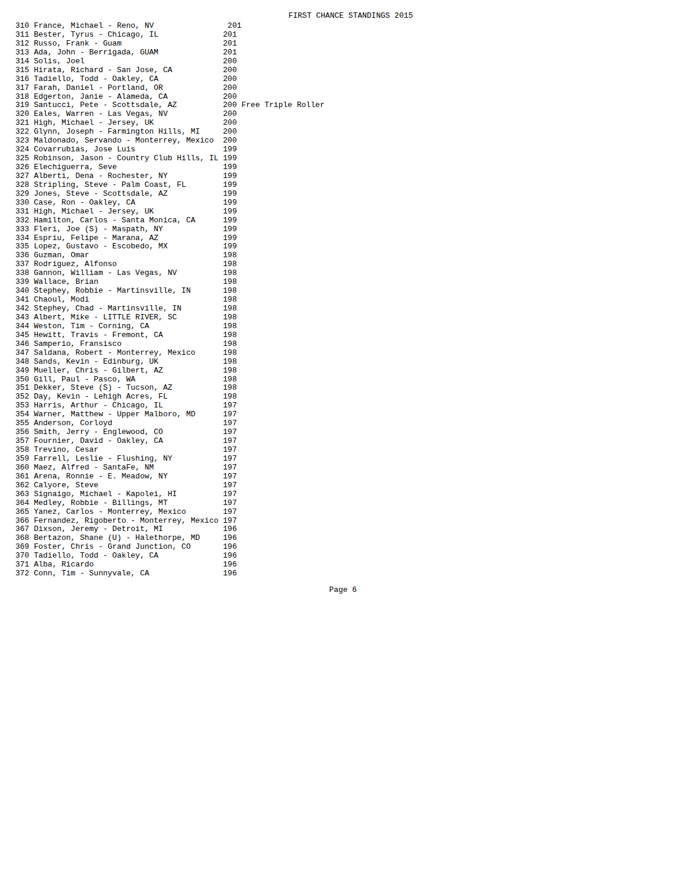FIRST CHANCE STANDINGS 2015
310 France, Michael - Reno, NV                201
311 Bester, Tyrus - Chicago, IL              201
312 Russo, Frank - Guam                      201
313 Ada, John - Berrigada, GUAM              201
314 Solis, Joel                              200
315 Hirata, Richard - San Jose, CA           200
316 Tadiello, Todd - Oakley, CA              200
317 Farah, Daniel - Portland, OR             200
318 Edgerton, Janie - Alameda, CA            200
319 Santucci, Pete - Scottsdale, AZ          200 Free Triple Roller
320 Eales, Warren - Las Vegas, NV            200
321 High, Michael - Jersey, UK               200
322 Glynn, Joseph - Farmington Hills, MI     200
323 Maldonado, Servando - Monterrey, Mexico  200
324 Covarrubias, Jose Luis                   199
325 Robinson, Jason - Country Club Hills, IL 199
326 Elechiguerra, Seve                       199
327 Alberti, Dena - Rochester, NY            199
328 Stripling, Steve - Palm Coast, FL        199
329 Jones, Steve - Scottsdale, AZ            199
330 Case, Ron - Oakley, CA                   199
331 High, Michael - Jersey, UK               199
332 Hamilton, Carlos - Santa Monica, CA      199
333 Fleri, Joe (S) - Maspath, NY             199
334 Espriu, Felipe - Marana, AZ              199
335 Lopez, Gustavo - Escobedo, MX            199
336 Guzman, Omar                             198
337 Rodriguez, Alfonso                       198
338 Gannon, William - Las Vegas, NV          198
339 Wallace, Brian                           198
340 Stephey, Robbie - Martinsville, IN       198
341 Chaoul, Modi                             198
342 Stephey, Chad - Martinsville, IN         198
343 Albert, Mike - LITTLE RIVER, SC          198
344 Weston, Tim - Corning, CA                198
345 Hewitt, Travis - Fremont, CA             198
346 Samperio, Fransisco                      198
347 Saldana, Robert - Monterrey, Mexico      198
348 Sands, Kevin - Edinburg, UK              198
349 Mueller, Chris - Gilbert, AZ             198
350 Gill, Paul - Pasco, WA                   198
351 Dekker, Steve (S) - Tucson, AZ           198
352 Day, Kevin - Lehigh Acres, FL            198
353 Harris, Arthur - Chicago, IL             197
354 Warner, Matthew - Upper Malboro, MD      197
355 Anderson, Corloyd                        197
356 Smith, Jerry - Englewood, CO             197
357 Fournier, David - Oakley, CA             197
358 Trevino, Cesar                           197
359 Farrell, Leslie - Flushing, NY           197
360 Maez, Alfred - SantaFe, NM               197
361 Arena, Ronnie - E. Meadow, NY            197
362 Calyore, Steve                           197
363 Signaigo, Michael - Kapolei, HI          197
364 Medley, Robbie - Billings, MT            197
365 Yanez, Carlos - Monterrey, Mexico        197
366 Fernandez, Rigoberto - Monterrey, Mexico 197
367 Dixson, Jeremy - Detroit, MI             196
368 Bertazon, Shane (U) - Halethorpe, MD     196
369 Foster, Chris - Grand Junction, CO       196
370 Tadiello, Todd - Oakley, CA              196
371 Alba, Ricardo                            196
372 Conn, Tim - Sunnyvale, CA                196
Page 6